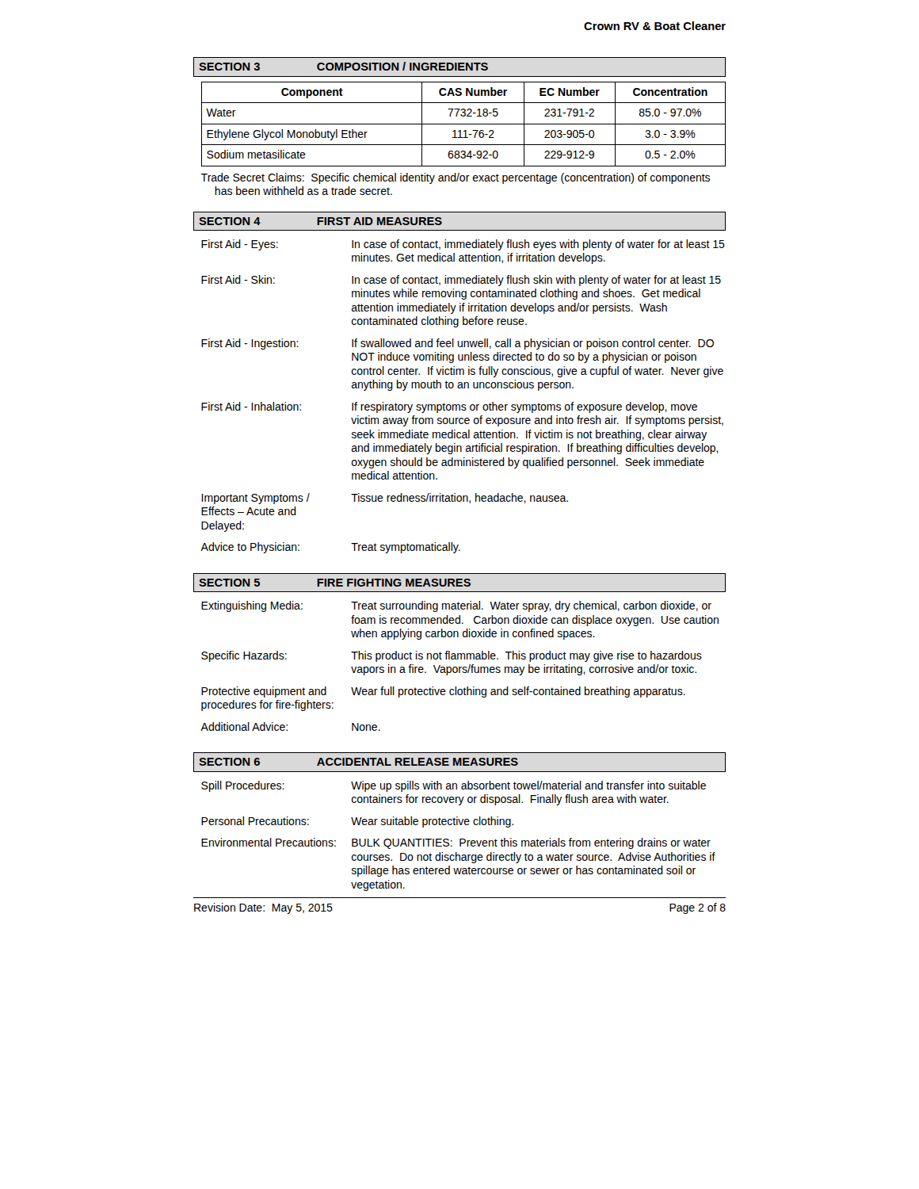Crown RV & Boat Cleaner
SECTION 3 COMPOSITION / INGREDIENTS
| Component | CAS Number | EC Number | Concentration |
| --- | --- | --- | --- |
| Water | 7732-18-5 | 231-791-2 | 85.0 - 97.0% |
| Ethylene Glycol Monobutyl Ether | 111-76-2 | 203-905-0 | 3.0 - 3.9% |
| Sodium metasilicate | 6834-92-0 | 229-912-9 | 0.5 - 2.0% |
Trade Secret Claims: Specific chemical identity and/or exact percentage (concentration) of components has been withheld as a trade secret.
SECTION 4 FIRST AID MEASURES
| First Aid - Eyes: | In case of contact, immediately flush eyes with plenty of water for at least 15 minutes. Get medical attention, if irritation develops. |
| First Aid - Skin: | In case of contact, immediately flush skin with plenty of water for at least 15 minutes while removing contaminated clothing and shoes. Get medical attention immediately if irritation develops and/or persists. Wash contaminated clothing before reuse. |
| First Aid - Ingestion: | If swallowed and feel unwell, call a physician or poison control center. DO NOT induce vomiting unless directed to do so by a physician or poison control center. If victim is fully conscious, give a cupful of water. Never give anything by mouth to an unconscious person. |
| First Aid - Inhalation: | If respiratory symptoms or other symptoms of exposure develop, move victim away from source of exposure and into fresh air. If symptoms persist, seek immediate medical attention. If victim is not breathing, clear airway and immediately begin artificial respiration. If breathing difficulties develop, oxygen should be administered by qualified personnel. Seek immediate medical attention. |
| Important Symptoms / Effects – Acute and Delayed: | Tissue redness/irritation, headache, nausea. |
| Advice to Physician: | Treat symptomatically. |
SECTION 5 FIRE FIGHTING MEASURES
| Extinguishing Media: | Treat surrounding material. Water spray, dry chemical, carbon dioxide, or foam is recommended. Carbon dioxide can displace oxygen. Use caution when applying carbon dioxide in confined spaces. |
| Specific Hazards: | This product is not flammable. This product may give rise to hazardous vapors in a fire. Vapors/fumes may be irritating, corrosive and/or toxic. |
| Protective equipment and procedures for fire-fighters: | Wear full protective clothing and self-contained breathing apparatus. |
| Additional Advice: | None. |
SECTION 6 ACCIDENTAL RELEASE MEASURES
| Spill Procedures: | Wipe up spills with an absorbent towel/material and transfer into suitable containers for recovery or disposal. Finally flush area with water. |
| Personal Precautions: | Wear suitable protective clothing. |
| Environmental Precautions: | BULK QUANTITIES: Prevent this materials from entering drains or water courses. Do not discharge directly to a water source. Advise Authorities if spillage has entered watercourse or sewer or has contaminated soil or vegetation. |
Revision Date: May 5, 2015 Page 2 of 8